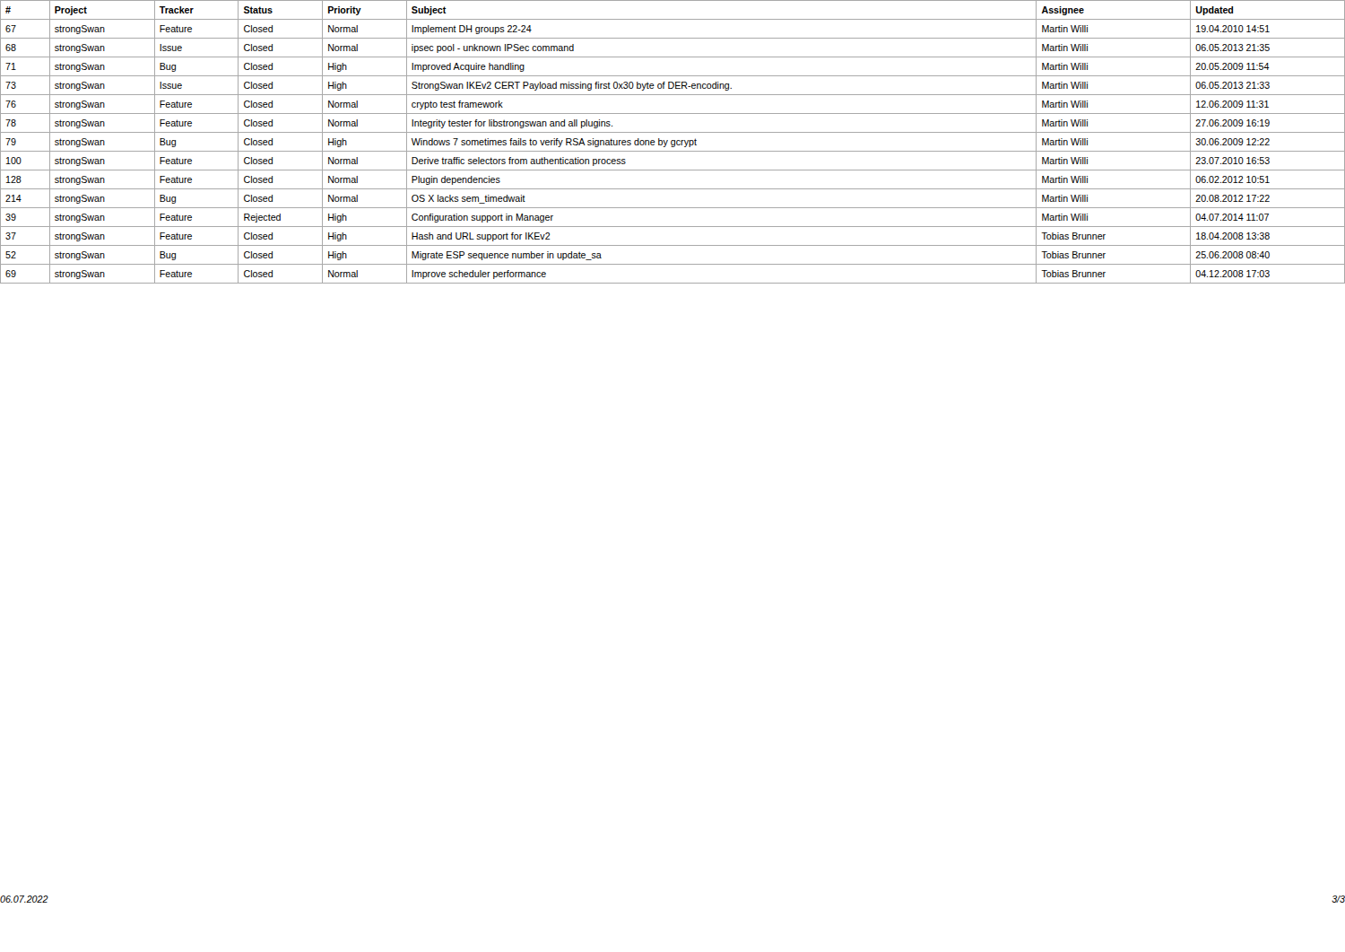| # | Project | Tracker | Status | Priority | Subject | Assignee | Updated |
| --- | --- | --- | --- | --- | --- | --- | --- |
| 67 | strongSwan | Feature | Closed | Normal | Implement DH groups 22-24 | Martin Willi | 19.04.2010 14:51 |
| 68 | strongSwan | Issue | Closed | Normal | ipsec pool - unknown IPSec command | Martin Willi | 06.05.2013 21:35 |
| 71 | strongSwan | Bug | Closed | High | Improved Acquire handling | Martin Willi | 20.05.2009 11:54 |
| 73 | strongSwan | Issue | Closed | High | StrongSwan IKEv2 CERT Payload missing first 0x30 byte of DER-encoding. | Martin Willi | 06.05.2013 21:33 |
| 76 | strongSwan | Feature | Closed | Normal | crypto test framework | Martin Willi | 12.06.2009 11:31 |
| 78 | strongSwan | Feature | Closed | Normal | Integrity tester for libstrongswan and all plugins. | Martin Willi | 27.06.2009 16:19 |
| 79 | strongSwan | Bug | Closed | High | Windows 7 sometimes fails to verify RSA signatures done by gcrypt | Martin Willi | 30.06.2009 12:22 |
| 100 | strongSwan | Feature | Closed | Normal | Derive traffic selectors from authentication process | Martin Willi | 23.07.2010 16:53 |
| 128 | strongSwan | Feature | Closed | Normal | Plugin dependencies | Martin Willi | 06.02.2012 10:51 |
| 214 | strongSwan | Bug | Closed | Normal | OS X lacks sem_timedwait | Martin Willi | 20.08.2012 17:22 |
| 39 | strongSwan | Feature | Rejected | High | Configuration support in Manager | Martin Willi | 04.07.2014 11:07 |
| 37 | strongSwan | Feature | Closed | High | Hash and URL support for IKEv2 | Tobias Brunner | 18.04.2008 13:38 |
| 52 | strongSwan | Bug | Closed | High | Migrate ESP sequence number in update_sa | Tobias Brunner | 25.06.2008 08:40 |
| 69 | strongSwan | Feature | Closed | Normal | Improve scheduler performance | Tobias Brunner | 04.12.2008 17:03 |
06.07.2022 3/3